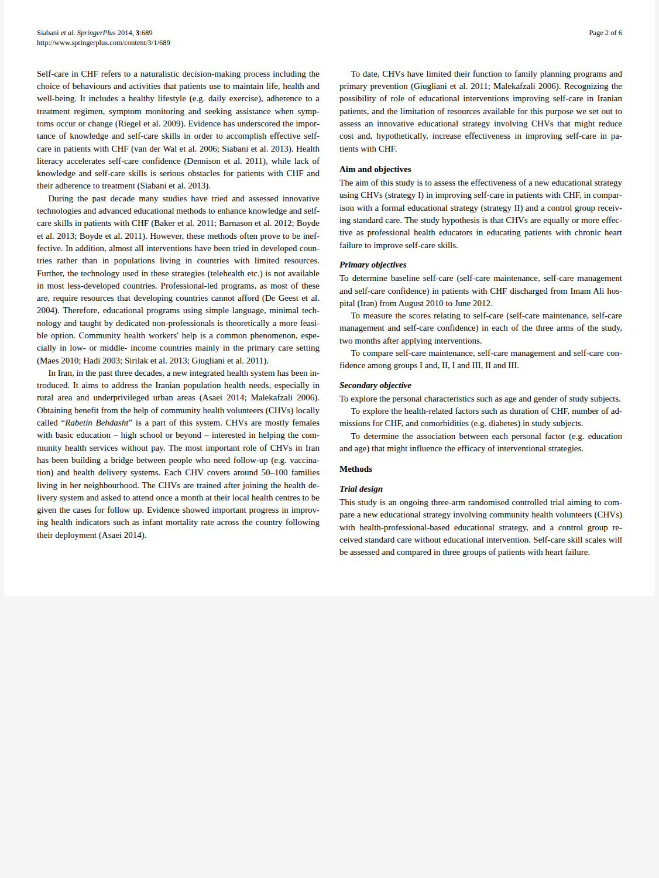Siabani et al. SpringerPlus 2014, 3:689
http://www.springerplus.com/content/3/1/689
Page 2 of 6
Self-care in CHF refers to a naturalistic decision-making process including the choice of behaviours and activities that patients use to maintain life, health and well-being. It includes a healthy lifestyle (e.g. daily exercise), adherence to a treatment regimen, symptom monitoring and seeking assistance when symptoms occur or change (Riegel et al. 2009). Evidence has underscored the importance of knowledge and self-care skills in order to accomplish effective self-care in patients with CHF (van der Wal et al. 2006; Siabani et al. 2013). Health literacy accelerates self-care confidence (Dennison et al. 2011), while lack of knowledge and self-care skills is serious obstacles for patients with CHF and their adherence to treatment (Siabani et al. 2013).
During the past decade many studies have tried and assessed innovative technologies and advanced educational methods to enhance knowledge and self-care skills in patients with CHF (Baker et al. 2011; Barnason et al. 2012; Boyde et al. 2013; Boyde et al. 2011). However, these methods often prove to be ineffective. In addition, almost all interventions have been tried in developed countries rather than in populations living in countries with limited resources. Further, the technology used in these strategies (telehealth etc.) is not available in most less-developed countries. Professional-led programs, as most of these are, require resources that developing countries cannot afford (De Geest et al. 2004). Therefore, educational programs using simple language, minimal technology and taught by dedicated non-professionals is theoretically a more feasible option. Community health workers' help is a common phenomenon, especially in low- or middle- income countries mainly in the primary care setting (Maes 2010; Hadi 2003; Sirilak et al. 2013; Giugliani et al. 2011).
In Iran, in the past three decades, a new integrated health system has been introduced. It aims to address the Iranian population health needs, especially in rural area and underprivileged urban areas (Asaei 2014; Malekafzali 2006). Obtaining benefit from the help of community health volunteers (CHVs) locally called “Rabetin Behdasht” is a part of this system. CHVs are mostly females with basic education – high school or beyond – interested in helping the community health services without pay. The most important role of CHVs in Iran has been building a bridge between people who need follow-up (e.g. vaccination) and health delivery systems. Each CHV covers around 50–100 families living in her neighbourhood. The CHVs are trained after joining the health delivery system and asked to attend once a month at their local health centres to be given the cases for follow up. Evidence showed important progress in improving health indicators such as infant mortality rate across the country following their deployment (Asaei 2014).
To date, CHVs have limited their function to family planning programs and primary prevention (Giugliani et al. 2011; Malekafzali 2006). Recognizing the possibility of role of educational interventions improving self-care in Iranian patients, and the limitation of resources available for this purpose we set out to assess an innovative educational strategy involving CHVs that might reduce cost and, hypothetically, increase effectiveness in improving self-care in patients with CHF.
Aim and objectives
The aim of this study is to assess the effectiveness of a new educational strategy using CHVs (strategy I) in improving self-care in patients with CHF, in comparison with a formal educational strategy (strategy II) and a control group receiving standard care. The study hypothesis is that CHVs are equally or more effective as professional health educators in educating patients with chronic heart failure to improve self-care skills.
Primary objectives
To determine baseline self-care (self-care maintenance, self-care management and self-care confidence) in patients with CHF discharged from Imam Ali hospital (Iran) from August 2010 to June 2012.
To measure the scores relating to self-care (self-care maintenance, self-care management and self-care confidence) in each of the three arms of the study, two months after applying interventions.
To compare self-care maintenance, self-care management and self-care confidence among groups I and, II, I and III, II and III.
Secondary objective
To explore the personal characteristics such as age and gender of study subjects.
To explore the health-related factors such as duration of CHF, number of admissions for CHF, and comorbidities (e.g. diabetes) in study subjects.
To determine the association between each personal factor (e.g. education and age) that might influence the efficacy of interventional strategies.
Methods
Trial design
This study is an ongoing three-arm randomised controlled trial aiming to compare a new educational strategy involving community health volunteers (CHVs) with health-professional-based educational strategy, and a control group received standard care without educational intervention. Self-care skill scales will be assessed and compared in three groups of patients with heart failure.